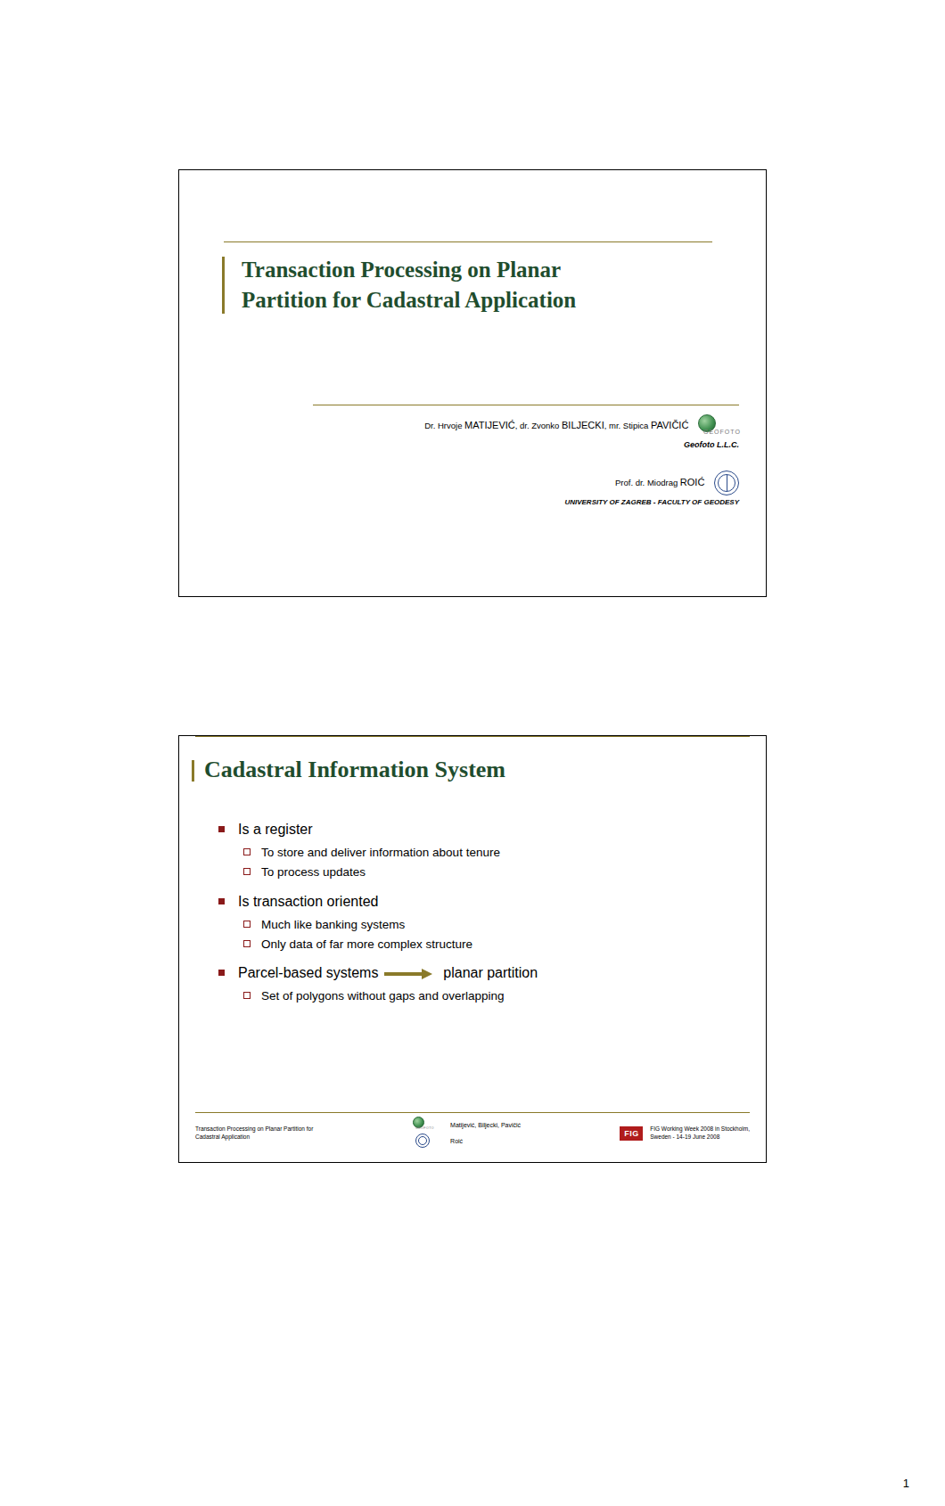Transaction Processing on Planar
Partition for Cadastral Application
Dr. Hrvoje MATIJEVIĆ, dr. Zvonko BILJECKI, mr. Stipica PAVIČIĆ GEOFOTO
Geofoto L.L.C.
Prof. dr. Miodrag ROIĆ
UNIVERSITY OF ZAGREB - FACULTY OF GEODESY
Cadastral Information System
Is a register
To store and deliver information about tenure
To process updates
Is transaction oriented
Much like banking systems
Only data of far more complex structure
Parcel-based systems planar partition
Set of polygons without gaps and overlapping
| Transaction Processing on Planar Partition for Cadastral Application | GEOFOTO | Matijević, Biljecki, Pavičić Roić | FIG FIG Working Week 2008 in Stockholm, Sweden - 14-19 June 2008 |
1